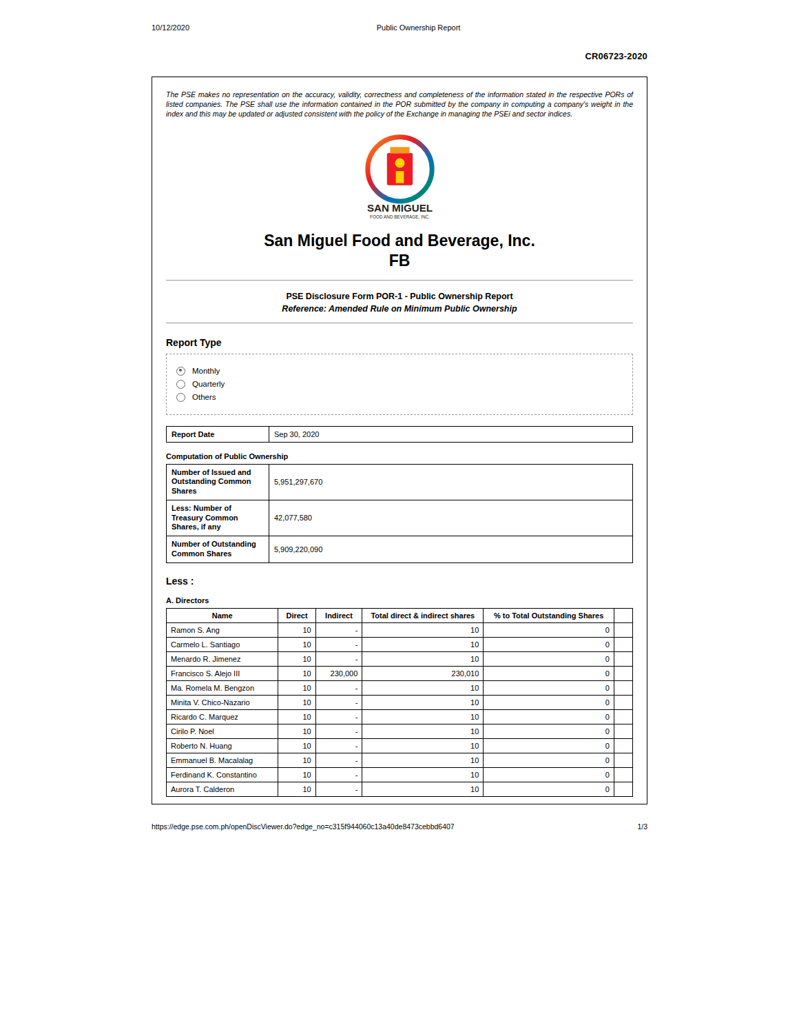10/12/2020
Public Ownership Report
CR06723-2020
The PSE makes no representation on the accuracy, validity, correctness and completeness of the information stated in the respective PORs of listed companies. The PSE shall use the information contained in the POR submitted by the company in computing a company's weight in the index and this may be updated or adjusted consistent with the policy of the Exchange in managing the PSEi and sector indices.
San Miguel Food and Beverage, Inc.
FB
PSE Disclosure Form POR-1 - Public Ownership Report
Reference: Amended Rule on Minimum Public Ownership
Report Type
Monthly
Quarterly
Others
| Report Date | Sep 30, 2020 |
Computation of Public Ownership
| Number of Issued and Outstanding Common Shares | 5,951,297,670 |
| Less: Number of Treasury Common Shares, if any | 42,077,580 |
| Number of Outstanding Common Shares | 5,909,220,090 |
Less :
A. Directors
| Name | Direct | Indirect | Total direct & indirect shares | % to Total Outstanding Shares | |
| --- | --- | --- | --- | --- | --- |
| Ramon S. Ang | 10 | - | 10 | 0 | |
| Carmelo L. Santiago | 10 | - | 10 | 0 | |
| Menardo R. Jimenez | 10 | - | 10 | 0 | |
| Francisco S. Alejo III | 10 | 230,000 | 230,010 | 0 | |
| Ma. Romela M. Bengzon | 10 | - | 10 | 0 | |
| Minita V. Chico-Nazario | 10 | - | 10 | 0 | |
| Ricardo C. Marquez | 10 | - | 10 | 0 | |
| Cirilo P. Noel | 10 | - | 10 | 0 | |
| Roberto N. Huang | 10 | - | 10 | 0 | |
| Emmanuel B. Macalalag | 10 | - | 10 | 0 | |
| Ferdinand K. Constantino | 10 | - | 10 | 0 | |
| Aurora T. Calderon | 10 | - | 10 | 0 | |
https://edge.pse.com.ph/openDiscViewer.do?edge_no=c315f944060c13a40de8473cebbd6407
1/3